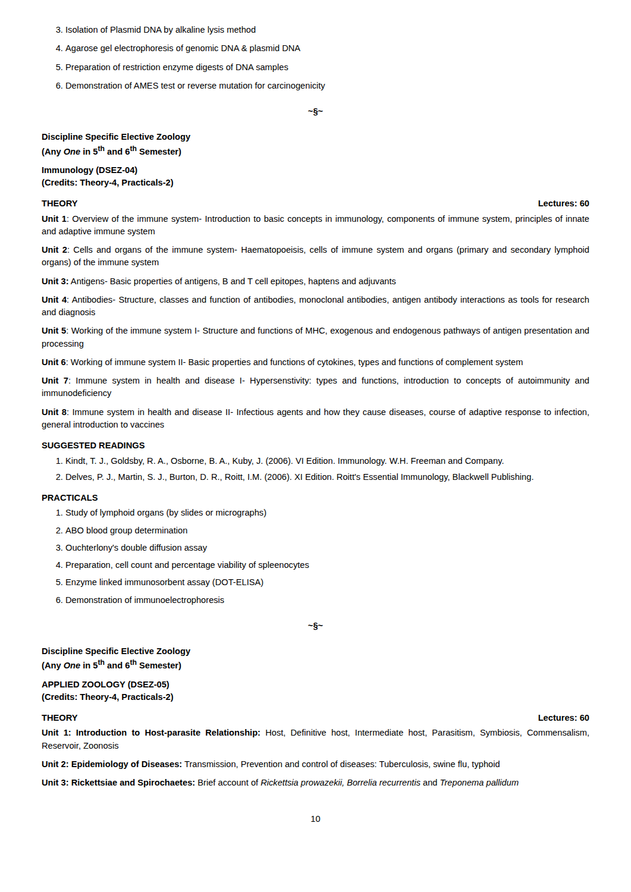Isolation of Plasmid DNA by alkaline lysis method
Agarose gel electrophoresis of genomic DNA & plasmid DNA
Preparation of restriction enzyme digests of DNA samples
Demonstration of AMES test or reverse mutation for carcinogenicity
~§~
Discipline Specific Elective Zoology
(Any One in 5th and 6th Semester)
Immunology (DSEZ-04)
(Credits: Theory-4, Practicals-2)
THEORY Lectures: 60
Unit 1: Overview of the immune system- Introduction to basic concepts in immunology, components of immune system, principles of innate and adaptive immune system
Unit 2: Cells and organs of the immune system- Haematopoeisis, cells of immune system and organs (primary and secondary lymphoid organs) of the immune system
Unit 3: Antigens- Basic properties of antigens, B and T cell epitopes, haptens and adjuvants
Unit 4: Antibodies- Structure, classes and function of antibodies, monoclonal antibodies, antigen antibody interactions as tools for research and diagnosis
Unit 5: Working of the immune system I- Structure and functions of MHC, exogenous and endogenous pathways of antigen presentation and processing
Unit 6: Working of immune system II- Basic properties and functions of cytokines, types and functions of complement system
Unit 7: Immune system in health and disease I- Hypersenstivity: types and functions, introduction to concepts of autoimmunity and immunodeficiency
Unit 8: Immune system in health and disease II- Infectious agents and how they cause diseases, course of adaptive response to infection, general introduction to vaccines
SUGGESTED READINGS
Kindt, T. J., Goldsby, R. A., Osborne, B. A., Kuby, J. (2006). VI Edition. Immunology. W.H. Freeman and Company.
Delves, P. J., Martin, S. J., Burton, D. R., Roitt, I.M. (2006). XI Edition. Roitt's Essential Immunology, Blackwell Publishing.
PRACTICALS
Study of lymphoid organs (by slides or micrographs)
ABO blood group determination
Ouchterlony's double diffusion assay
Preparation, cell count and percentage viability of spleenocytes
Enzyme linked immunosorbent assay (DOT-ELISA)
Demonstration of immunoelectrophoresis
~§~
Discipline Specific Elective Zoology
(Any One in 5th and 6th Semester)
APPLIED ZOOLOGY (DSEZ-05)
(Credits: Theory-4, Practicals-2)
THEORY Lectures: 60
Unit 1: Introduction to Host-parasite Relationship: Host, Definitive host, Intermediate host, Parasitism, Symbiosis, Commensalism, Reservoir, Zoonosis
Unit 2: Epidemiology of Diseases: Transmission, Prevention and control of diseases: Tuberculosis, swine flu, typhoid
Unit 3: Rickettsiae and Spirochaetes: Brief account of Rickettsia prowazekii, Borrelia recurrentis and Treponema pallidum
10